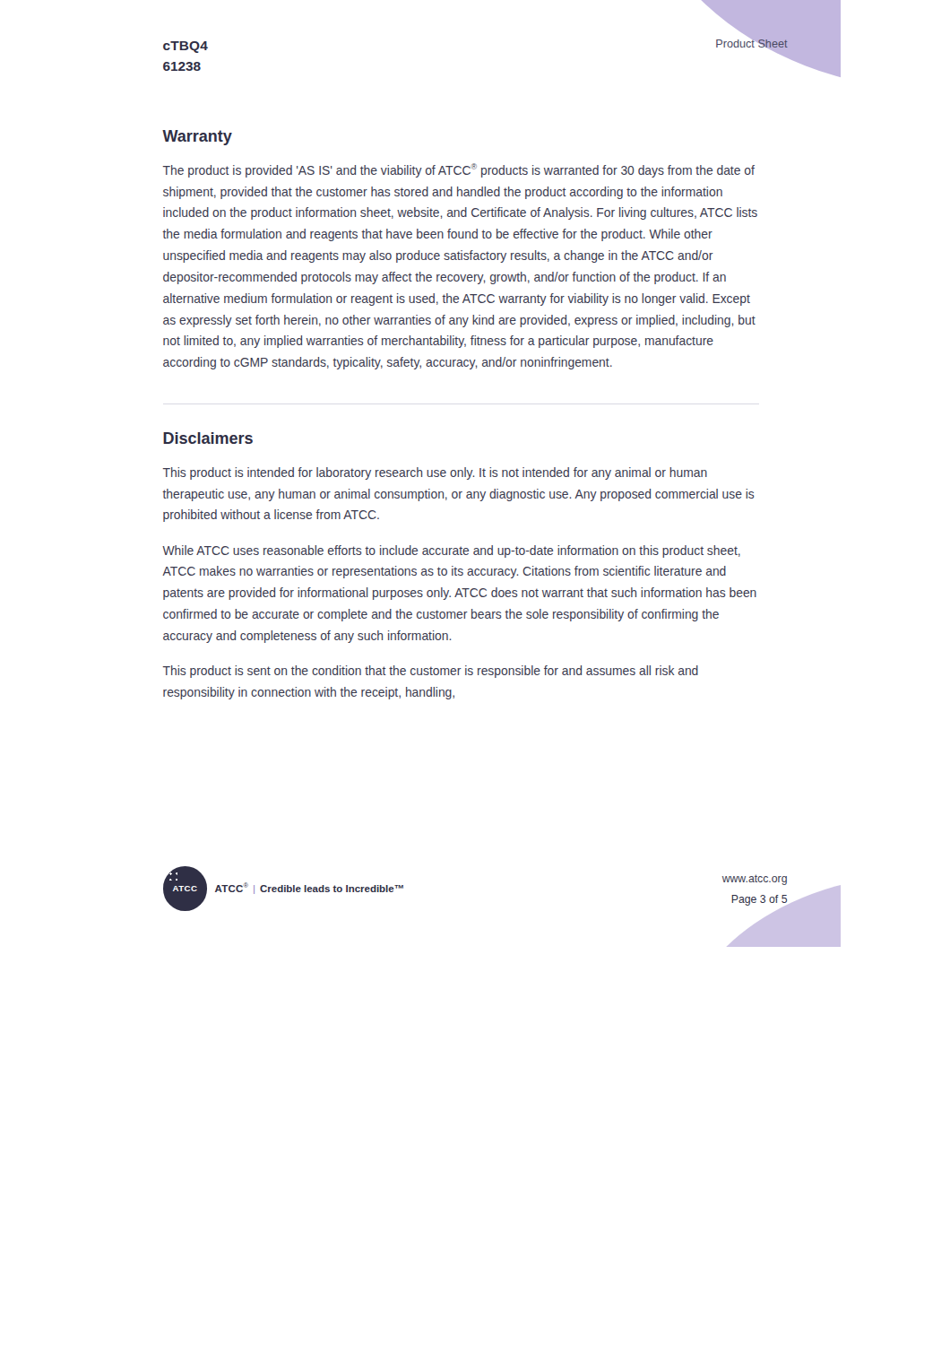cTBQ4
61238
Product Sheet
Warranty
The product is provided 'AS IS' and the viability of ATCC® products is warranted for 30 days from the date of shipment, provided that the customer has stored and handled the product according to the information included on the product information sheet, website, and Certificate of Analysis. For living cultures, ATCC lists the media formulation and reagents that have been found to be effective for the product. While other unspecified media and reagents may also produce satisfactory results, a change in the ATCC and/or depositor-recommended protocols may affect the recovery, growth, and/or function of the product. If an alternative medium formulation or reagent is used, the ATCC warranty for viability is no longer valid. Except as expressly set forth herein, no other warranties of any kind are provided, express or implied, including, but not limited to, any implied warranties of merchantability, fitness for a particular purpose, manufacture according to cGMP standards, typicality, safety, accuracy, and/or noninfringement.
Disclaimers
This product is intended for laboratory research use only. It is not intended for any animal or human therapeutic use, any human or animal consumption, or any diagnostic use. Any proposed commercial use is prohibited without a license from ATCC.
While ATCC uses reasonable efforts to include accurate and up-to-date information on this product sheet, ATCC makes no warranties or representations as to its accuracy. Citations from scientific literature and patents are provided for informational purposes only. ATCC does not warrant that such information has been confirmed to be accurate or complete and the customer bears the sole responsibility of confirming the accuracy and completeness of any such information.
This product is sent on the condition that the customer is responsible for and assumes all risk and responsibility in connection with the receipt, handling,
ATCC
ATCC®|Credible leads to Incredible™
www.atcc.org
Page 3 of 5